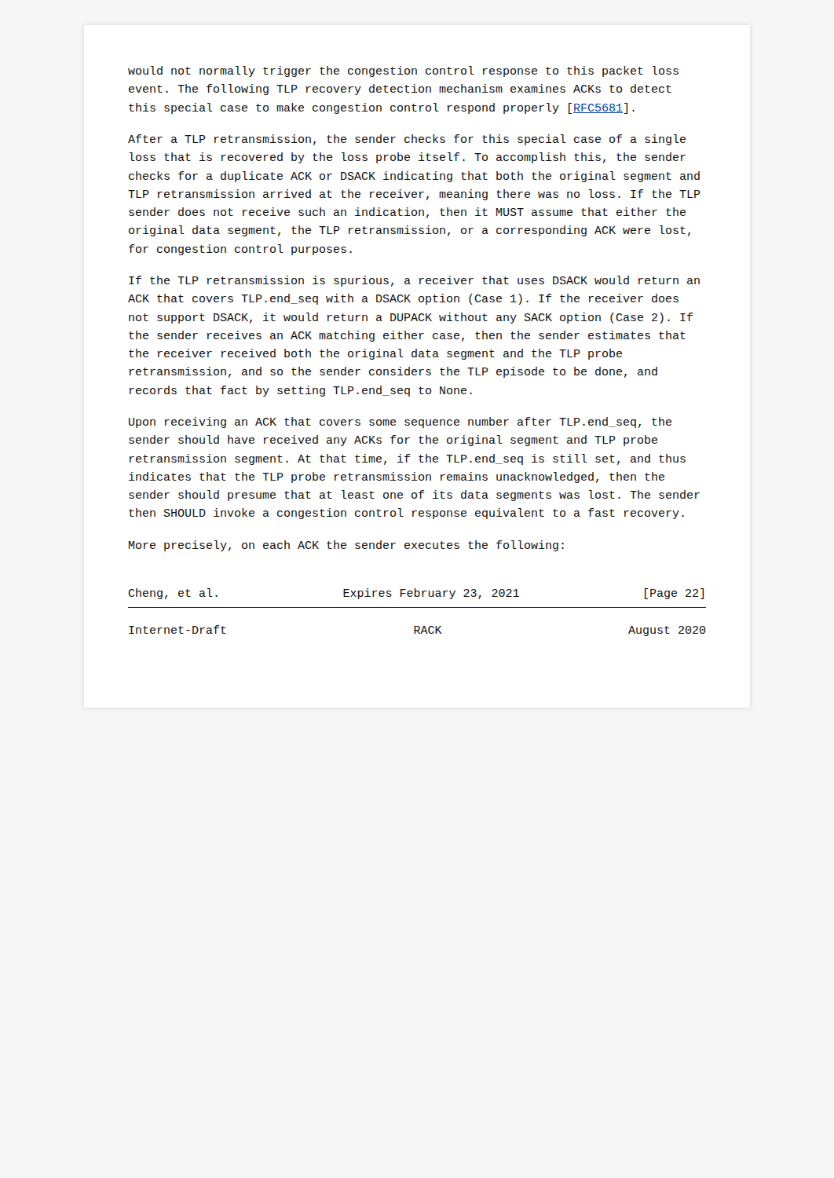would not normally trigger the congestion control response to this packet loss event. The following TLP recovery detection mechanism examines ACKs to detect this special case to make congestion control respond properly [RFC5681].
After a TLP retransmission, the sender checks for this special case of a single loss that is recovered by the loss probe itself. To accomplish this, the sender checks for a duplicate ACK or DSACK indicating that both the original segment and TLP retransmission arrived at the receiver, meaning there was no loss. If the TLP sender does not receive such an indication, then it MUST assume that either the original data segment, the TLP retransmission, or a corresponding ACK were lost, for congestion control purposes.
If the TLP retransmission is spurious, a receiver that uses DSACK would return an ACK that covers TLP.end_seq with a DSACK option (Case 1). If the receiver does not support DSACK, it would return a DUPACK without any SACK option (Case 2). If the sender receives an ACK matching either case, then the sender estimates that the receiver received both the original data segment and the TLP probe retransmission, and so the sender considers the TLP episode to be done, and records that fact by setting TLP.end_seq to None.
Upon receiving an ACK that covers some sequence number after TLP.end_seq, the sender should have received any ACKs for the original segment and TLP probe retransmission segment. At that time, if the TLP.end_seq is still set, and thus indicates that the TLP probe retransmission remains unacknowledged, then the sender should presume that at least one of its data segments was lost. The sender then SHOULD invoke a congestion control response equivalent to a fast recovery.
More precisely, on each ACK the sender executes the following:
Cheng, et al. Expires February 23, 2021 [Page 22]
Internet-Draft RACK August 2020